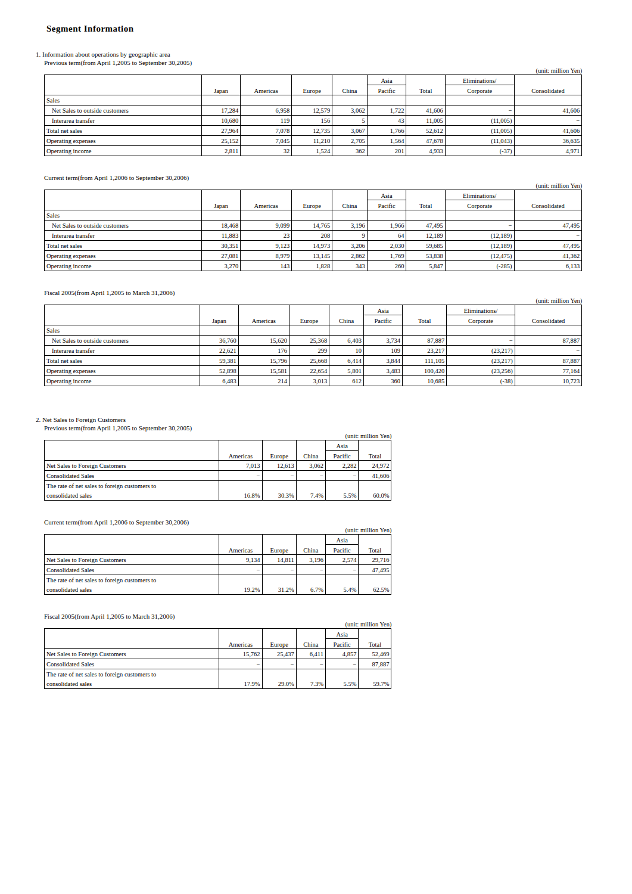Segment Information
1. Information about operations by geographic area
Previous term(from April 1,2005 to September 30,2005)
(unit: million Yen)
| | Japan | Americas | Europe | China | Asia | Total | Eliminations/ | Consolidated |
| --- | --- | --- | --- | --- | --- | --- | --- | --- |
| Pacific | Corporate |
| Sales | | | | | | | | |
| Net Sales to outside customers | 17,284 | 6,958 | 12,579 | 3,062 | 1,722 | 41,606 | − | 41,606 |
| Interarea transfer | 10,680 | 119 | 156 | 5 | 43 | 11,005 | (11,005) | − |
| Total net sales | 27,964 | 7,078 | 12,735 | 3,067 | 1,766 | 52,612 | (11,005) | 41,606 |
| Operating expenses | 25,152 | 7,045 | 11,210 | 2,705 | 1,564 | 47,678 | (11,043) | 36,635 |
| Operating income | 2,811 | 32 | 1,524 | 362 | 201 | 4,933 | (-37) | 4,971 |
Current term(from April 1,2006 to September 30,2006)
(unit: million Yen)
| | Japan | Americas | Europe | China | Asia | Total | Eliminations/ | Consolidated |
| --- | --- | --- | --- | --- | --- | --- | --- | --- |
| Pacific | Corporate |
| Sales | | | | | | | | |
| Net Sales to outside customers | 18,468 | 9,099 | 14,765 | 3,196 | 1,966 | 47,495 | − | 47,495 |
| Interarea transfer | 11,883 | 23 | 208 | 9 | 64 | 12,189 | (12,189) | − |
| Total net sales | 30,351 | 9,123 | 14,973 | 3,206 | 2,030 | 59,685 | (12,189) | 47,495 |
| Operating expenses | 27,081 | 8,979 | 13,145 | 2,862 | 1,769 | 53,838 | (12,475) | 41,362 |
| Operating income | 3,270 | 143 | 1,828 | 343 | 260 | 5,847 | (-285) | 6,133 |
Fiscal 2005(from April 1,2005 to March 31,2006)
(unit: million Yen)
| | Japan | Americas | Europe | China | Asia | Total | Eliminations/ | Consolidated |
| --- | --- | --- | --- | --- | --- | --- | --- | --- |
| Pacific | Corporate |
| Sales | | | | | | | | |
| Net Sales to outside customers | 36,760 | 15,620 | 25,368 | 6,403 | 3,734 | 87,887 | − | 87,887 |
| Interarea transfer | 22,621 | 176 | 299 | 10 | 109 | 23,217 | (23,217) | − |
| Total net sales | 59,381 | 15,796 | 25,668 | 6,414 | 3,844 | 111,105 | (23,217) | 87,887 |
| Operating expenses | 52,898 | 15,581 | 22,654 | 5,801 | 3,483 | 100,420 | (23,256) | 77,164 |
| Operating income | 6,483 | 214 | 3,013 | 612 | 360 | 10,685 | (-38) | 10,723 |
2. Net Sales to Foreign Customers
Previous term(from April 1,2005 to September 30,2005)
(unit: million Yen)
| | Americas | Europe | China | Asia | Total |
| --- | --- | --- | --- | --- | --- |
| Pacific |
| Net Sales to Foreign Customers | 7,013 | 12,613 | 3,062 | 2,282 | 24,972 |
| Consolidated Sales | − | − | − | − | 41,606 |
| The rate of net sales to foreign customers to | | | | | |
| consolidated sales | 16.8% | 30.3% | 7.4% | 5.5% | 60.0% |
Current term(from April 1,2006 to September 30,2006)
(unit: million Yen)
| | Americas | Europe | China | Asia | Total |
| --- | --- | --- | --- | --- | --- |
| Pacific |
| Net Sales to Foreign Customers | 9,134 | 14,811 | 3,196 | 2,574 | 29,716 |
| Consolidated Sales | − | − | − | − | 47,495 |
| The rate of net sales to foreign customers to | | | | | |
| consolidated sales | 19.2% | 31.2% | 6.7% | 5.4% | 62.5% |
Fiscal 2005(from April 1,2005 to March 31,2006)
(unit: million Yen)
| | Americas | Europe | China | Asia | Total |
| --- | --- | --- | --- | --- | --- |
| Pacific |
| Net Sales to Foreign Customers | 15,762 | 25,437 | 6,411 | 4,857 | 52,469 |
| Consolidated Sales | − | − | − | − | 87,887 |
| The rate of net sales to foreign customers to | | | | | |
| consolidated sales | 17.9% | 29.0% | 7.3% | 5.5% | 59.7% |